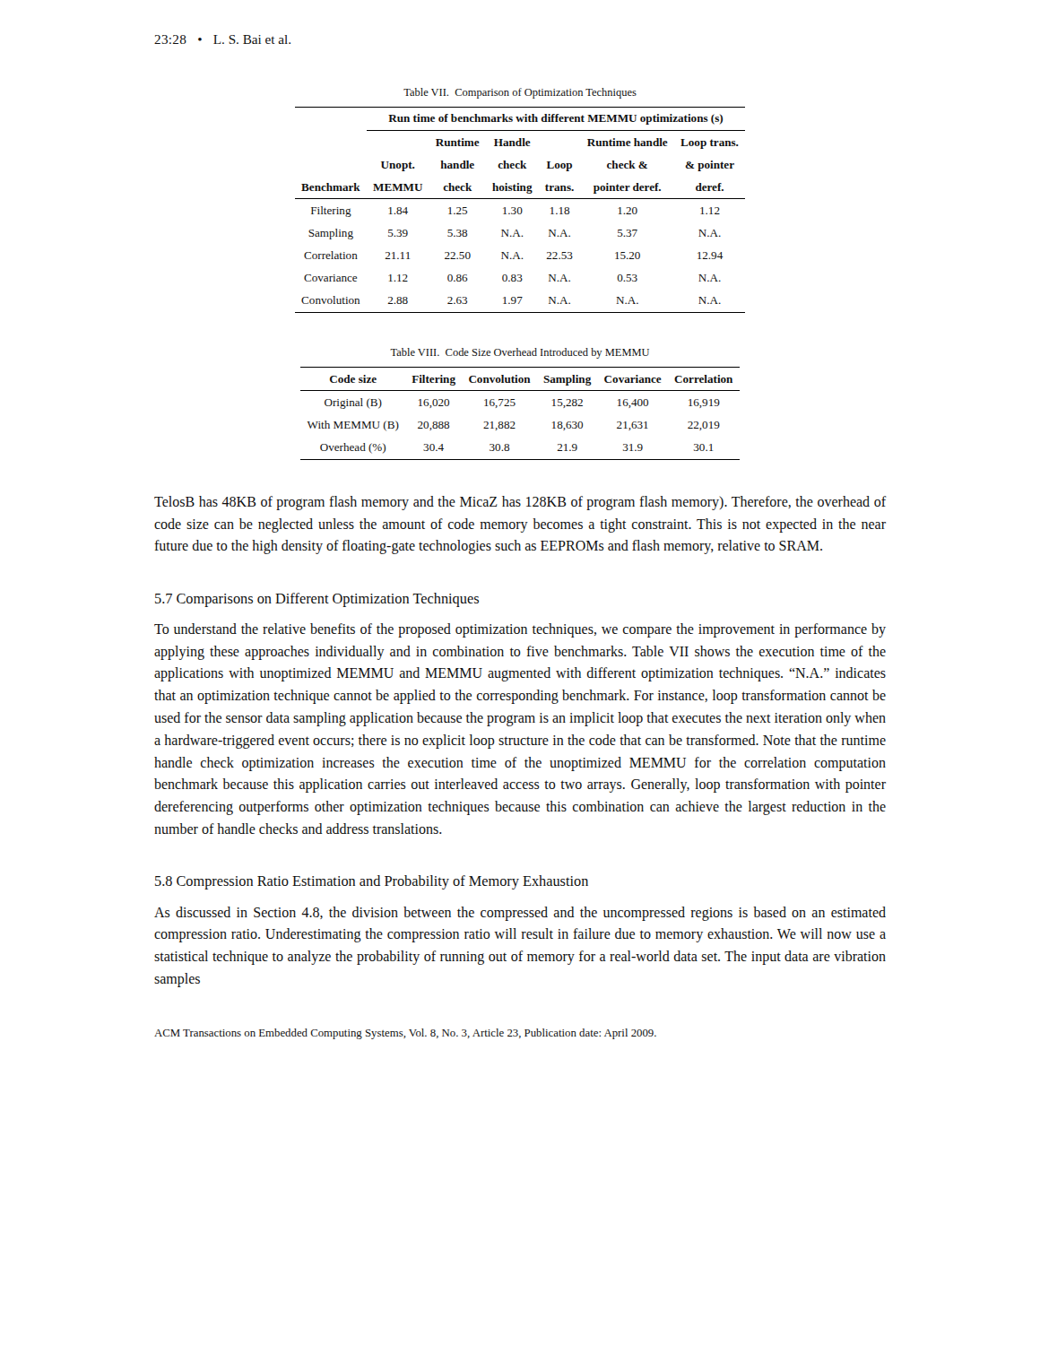23:28•L. S. Bai et al.
Table VII. Comparison of Optimization Techniques
| | Run time of benchmarks with different MEMMU optimizations (s) |
| --- | --- |
| | | Runtime | Handle | | Runtime handle | Loop trans. |
| | Unopt. | handle | check | Loop | check & | & pointer |
| Benchmark | MEMMU | check | hoisting | trans. | pointer deref. | deref. |
| Filtering | 1.84 | 1.25 | 1.30 | 1.18 | 1.20 | 1.12 |
| Sampling | 5.39 | 5.38 | N.A. | N.A. | 5.37 | N.A. |
| Correlation | 21.11 | 22.50 | N.A. | 22.53 | 15.20 | 12.94 |
| Covariance | 1.12 | 0.86 | 0.83 | N.A. | 0.53 | N.A. |
| Convolution | 2.88 | 2.63 | 1.97 | N.A. | N.A. | N.A. |
Table VIII. Code Size Overhead Introduced by MEMMU
| Code size | Filtering | Convolution | Sampling | Covariance | Correlation |
| --- | --- | --- | --- | --- | --- |
| Original (B) | 16,020 | 16,725 | 15,282 | 16,400 | 16,919 |
| With MEMMU (B) | 20,888 | 21,882 | 18,630 | 21,631 | 22,019 |
| Overhead (%) | 30.4 | 30.8 | 21.9 | 31.9 | 30.1 |
TelosB has 48KB of program flash memory and the MicaZ has 128KB of program flash memory). Therefore, the overhead of code size can be neglected unless the amount of code memory becomes a tight constraint. This is not expected in the near future due to the high density of floating-gate technologies such as EEPROMs and flash memory, relative to SRAM.
5.7 Comparisons on Different Optimization Techniques
To understand the relative benefits of the proposed optimization techniques, we compare the improvement in performance by applying these approaches individually and in combination to five benchmarks. Table VII shows the execution time of the applications with unoptimized MEMMU and MEMMU augmented with different optimization techniques. “N.A.” indicates that an optimization technique cannot be applied to the corresponding benchmark. For instance, loop transformation cannot be used for the sensor data sampling application because the program is an implicit loop that executes the next iteration only when a hardware-triggered event occurs; there is no explicit loop structure in the code that can be transformed. Note that the runtime handle check optimization increases the execution time of the unoptimized MEMMU for the correlation computation benchmark because this application carries out interleaved access to two arrays. Generally, loop transformation with pointer dereferencing outperforms other optimization techniques because this combination can achieve the largest reduction in the number of handle checks and address translations.
5.8 Compression Ratio Estimation and Probability of Memory Exhaustion
As discussed in Section 4.8, the division between the compressed and the uncompressed regions is based on an estimated compression ratio. Underestimating the compression ratio will result in failure due to memory exhaustion. We will now use a statistical technique to analyze the probability of running out of memory for a real-world data set. The input data are vibration samples
ACM Transactions on Embedded Computing Systems, Vol. 8, No. 3, Article 23, Publication date: April 2009.